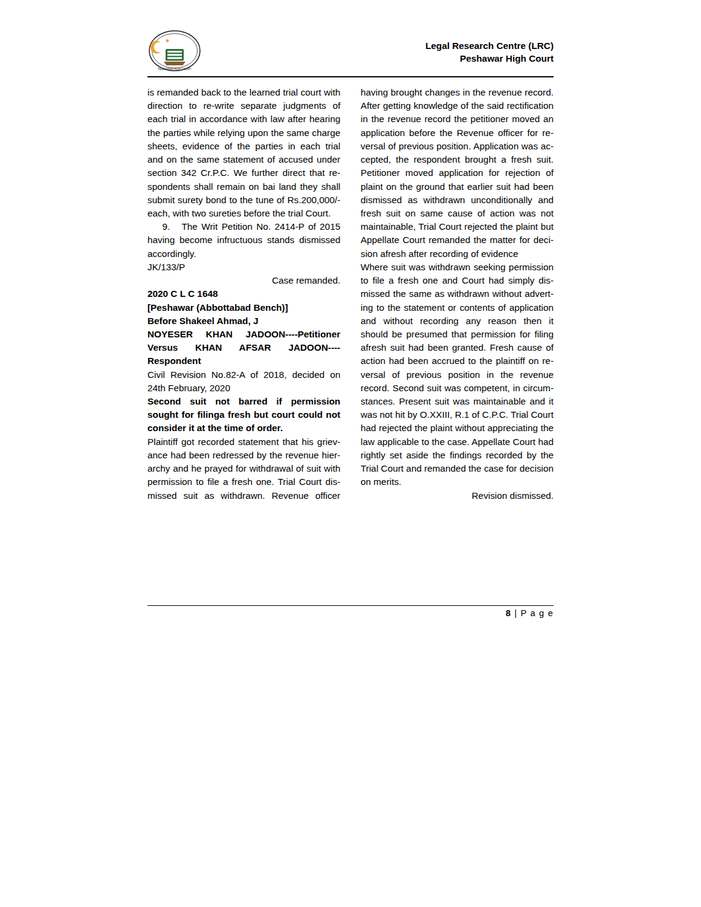PESHAWAR HIGH COURT
Legal Research Centre (LRC)
Peshawar High Court
is remanded back to the learned trial court with direction to re-write separate judgments of each trial in accordance with law after hearing the parties while relying upon the same charge sheets, evidence of the parties in each trial and on the same statement of accused under section 342 Cr.P.C. We further direct that respondents shall remain on bai land they shall submit surety bond to the tune of Rs.200,000/- each, with two sureties before the trial Court.
9. The Writ Petition No. 2414-P of 2015 having become infructuous stands dismissed accordingly.
JK/133/P
Case remanded.
2020 C L C 1648
[Peshawar (Abbottabad Bench)]
Before Shakeel Ahmad, J
NOYESER KHAN JADOON----Petitioner Versus KHAN AFSAR JADOON----Respondent
Civil Revision No.82-A of 2018, decided on 24th February, 2020
Second suit not barred if permission sought for filinga fresh but court could not consider it at the time of order.
Plaintiff got recorded statement that his grievance had been redressed by the revenue hierarchy and he prayed for withdrawal of suit with permission to file a fresh one. Trial Court dismissed suit as withdrawn. Revenue officer having brought changes in the revenue record. After getting knowledge of the said rectification in the revenue record the petitioner moved an application before the Revenue officer for reversal of previous position. Application was accepted, the respondent brought a fresh suit. Petitioner moved application for rejection of plaint on the ground that earlier suit had been dismissed as withdrawn unconditionally and fresh suit on same cause of action was not maintainable, Trial Court rejected the plaint but Appellate Court remanded the matter for decision afresh after recording of evidence
Where suit was withdrawn seeking permission to file a fresh one and Court had simply dismissed the same as withdrawn without adverting to the statement or contents of application and without recording any reason then it should be presumed that permission for filing afresh suit had been granted. Fresh cause of action had been accrued to the plaintiff on reversal of previous position in the revenue record. Second suit was competent, in circumstances. Present suit was maintainable and it was not hit by O.XXIII, R.1 of C.P.C. Trial Court had rejected the plaint without appreciating the law applicable to the case. Appellate Court had rightly set aside the findings recorded by the Trial Court and remanded the case for decision on merits.
Revision dismissed.
8 | P a g e